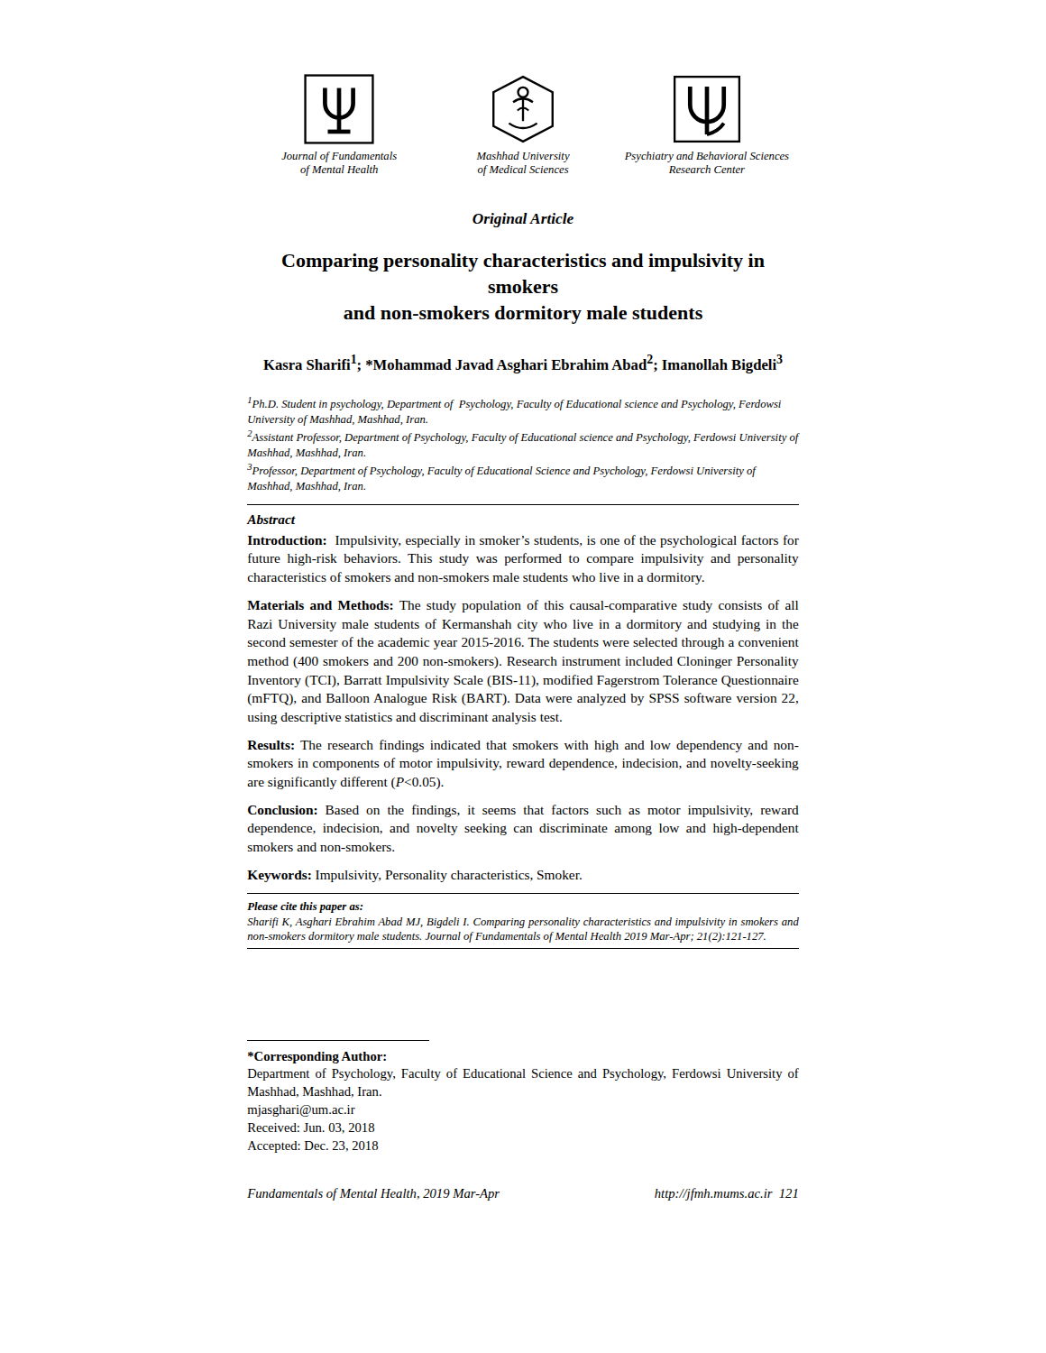| Journal of Fundamentals of Mental Health | Mashhad University of Medical Sciences | Psychiatry and Behavioral Sciences Research Center |
Original Article
Comparing personality characteristics and impulsivity in smokers
and non-smokers dormitory male students
Kasra Sharifi1; *Mohammad Javad Asghari Ebrahim Abad2; Imanollah Bigdeli3
1Ph.D. Student in psychology, Department of Psychology, Faculty of Educational science and Psychology, Ferdowsi University of Mashhad, Mashhad, Iran.
2Assistant Professor, Department of Psychology, Faculty of Educational science and Psychology, Ferdowsi University of Mashhad, Mashhad, Iran.
3Professor, Department of Psychology, Faculty of Educational Science and Psychology, Ferdowsi University of Mashhad, Mashhad, Iran.
Abstract
Introduction: Impulsivity, especially in smoker’s students, is one of the psychological factors for future high-risk behaviors. This study was performed to compare impulsivity and personality characteristics of smokers and non-smokers male students who live in a dormitory.
Materials and Methods: The study population of this causal-comparative study consists of all Razi University male students of Kermanshah city who live in a dormitory and studying in the second semester of the academic year 2015-2016. The students were selected through a convenient method (400 smokers and 200 non-smokers). Research instrument included Cloninger Personality Inventory (TCI), Barratt Impulsivity Scale (BIS-11), modified Fagerstrom Tolerance Questionnaire (mFTQ), and Balloon Analogue Risk (BART). Data were analyzed by SPSS software version 22, using descriptive statistics and discriminant analysis test.
Results: The research findings indicated that smokers with high and low dependency and non-smokers in components of motor impulsivity, reward dependence, indecision, and novelty-seeking are significantly different (P<0.05).
Conclusion: Based on the findings, it seems that factors such as motor impulsivity, reward dependence, indecision, and novelty seeking can discriminate among low and high-dependent smokers and non-smokers.
Keywords: Impulsivity, Personality characteristics, Smoker.
Please cite this paper as:
Sharifi K, Asghari Ebrahim Abad MJ, Bigdeli I. Comparing personality characteristics and impulsivity in smokers and non-smokers dormitory male students. Journal of Fundamentals of Mental Health 2019 Mar-Apr; 21(2):121-127.
*Corresponding Author:
Department of Psychology, Faculty of Educational Science and Psychology, Ferdowsi University of Mashhad, Mashhad, Iran.
mjasghari@um.ac.ir
Received: Jun. 03, 2018
Accepted: Dec. 23, 2018
Fundamentals of Mental Health, 2019 Mar-Apr http://jfmh.mums.ac.ir 121